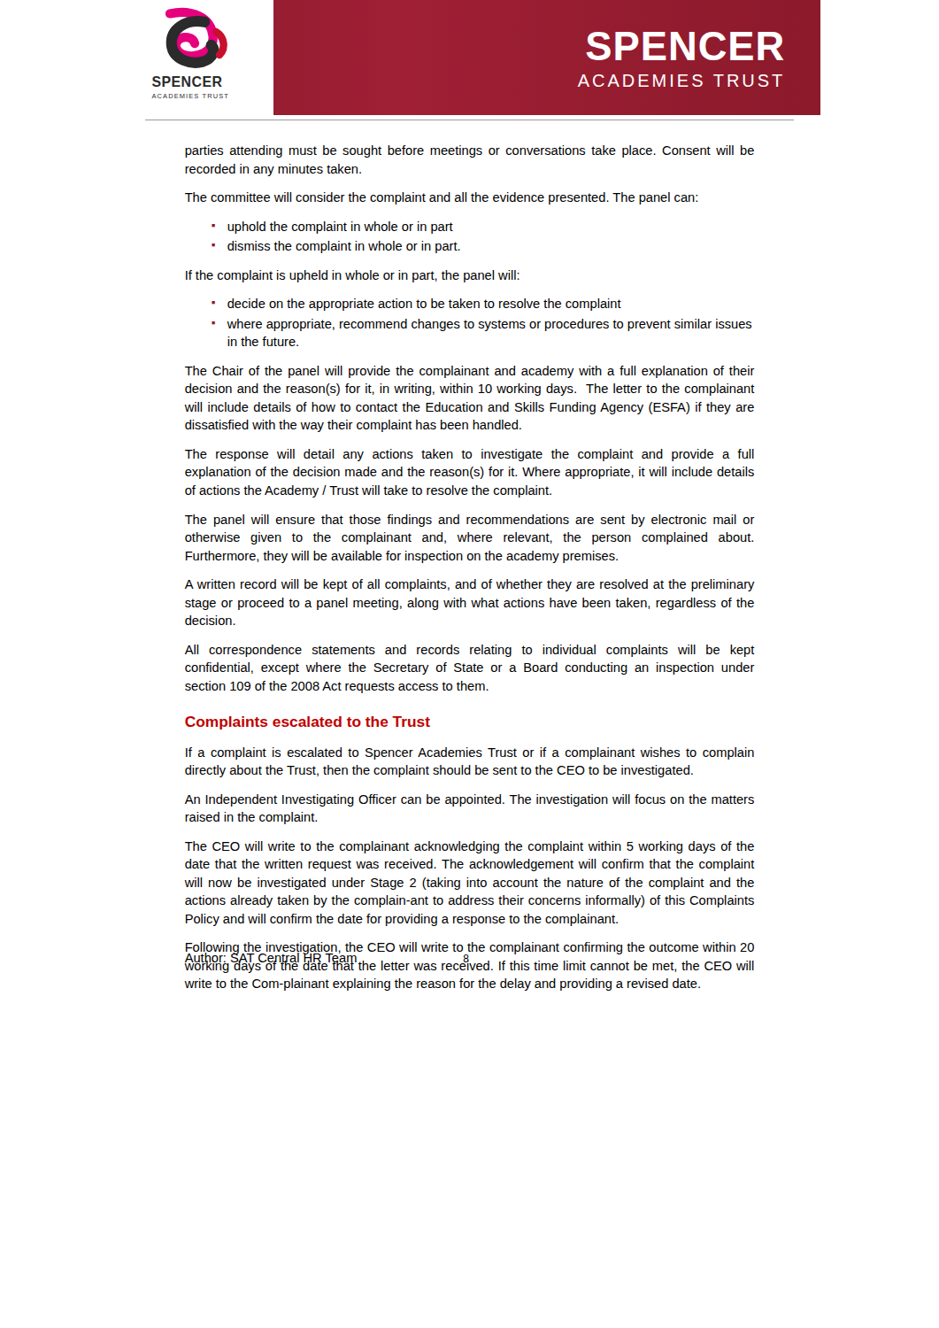SPENCER ACADEMIES TRUST
SPENCER
ACADEMIES TRUST
parties attending must be sought before meetings or conversations take place. Consent will be recorded in any minutes taken.
The committee will consider the complaint and all the evidence presented. The panel can:
uphold the complaint in whole or in part
dismiss the complaint in whole or in part.
If the complaint is upheld in whole or in part, the panel will:
decide on the appropriate action to be taken to resolve the complaint
where appropriate, recommend changes to systems or procedures to prevent similar issues in the future.
The Chair of the panel will provide the complainant and academy with a full explanation of their decision and the reason(s) for it, in writing, within 10 working days. The letter to the complainant will include details of how to contact the Education and Skills Funding Agency (ESFA) if they are dissatisfied with the way their complaint has been handled.
The response will detail any actions taken to investigate the complaint and provide a full explanation of the decision made and the reason(s) for it. Where appropriate, it will include details of actions the Academy / Trust will take to resolve the complaint.
The panel will ensure that those findings and recommendations are sent by electronic mail or otherwise given to the complainant and, where relevant, the person complained about. Furthermore, they will be available for inspection on the academy premises.
A written record will be kept of all complaints, and of whether they are resolved at the preliminary stage or proceed to a panel meeting, along with what actions have been taken, regardless of the decision.
All correspondence statements and records relating to individual complaints will be kept confidential, except where the Secretary of State or a Board conducting an inspection under section 109 of the 2008 Act requests access to them.
Complaints escalated to the Trust
If a complaint is escalated to Spencer Academies Trust or if a complainant wishes to complain directly about the Trust, then the complaint should be sent to the CEO to be investigated.
An Independent Investigating Officer can be appointed. The investigation will focus on the matters raised in the complaint.
The CEO will write to the complainant acknowledging the complaint within 5 working days of the date that the written request was received. The acknowledgement will confirm that the complaint will now be investigated under Stage 2 (taking into account the nature of the complaint and the actions already taken by the complain-ant to address their concerns informally) of this Complaints Policy and will confirm the date for providing a response to the complainant.
Following the investigation, the CEO will write to the complainant confirming the outcome within 20 working days of the date that the letter was received. If this time limit cannot be met, the CEO will write to the Com-plainant explaining the reason for the delay and providing a revised date.
Author: SAT Central HR Team 8